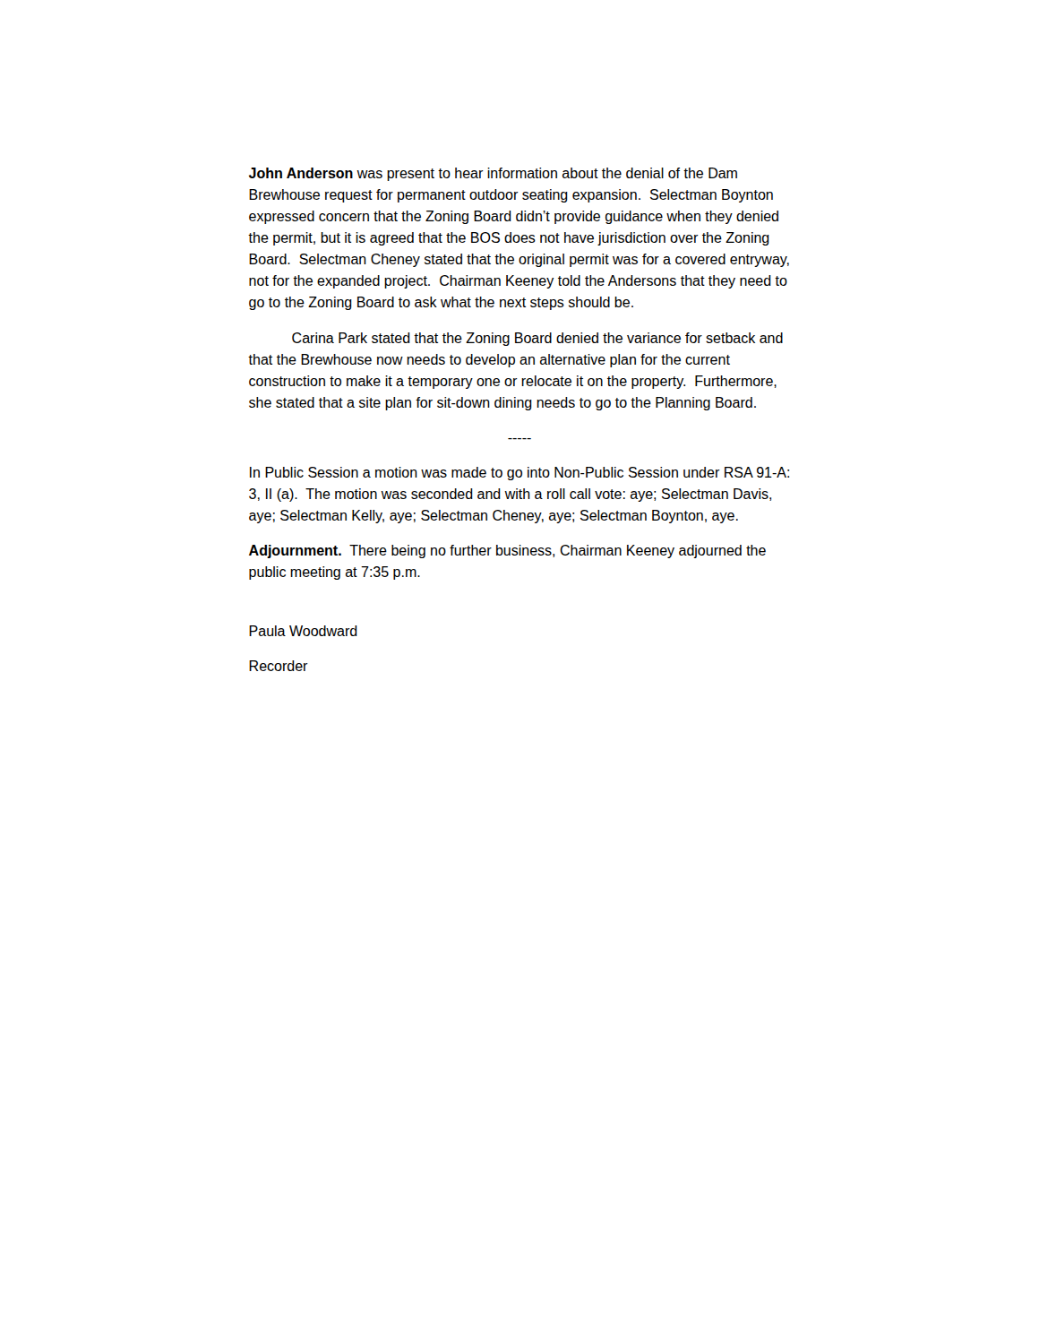John Anderson was present to hear information about the denial of the Dam Brewhouse request for permanent outdoor seating expansion. Selectman Boynton expressed concern that the Zoning Board didn’t provide guidance when they denied the permit, but it is agreed that the BOS does not have jurisdiction over the Zoning Board. Selectman Cheney stated that the original permit was for a covered entryway, not for the expanded project. Chairman Keeney told the Andersons that they need to go to the Zoning Board to ask what the next steps should be.
Carina Park stated that the Zoning Board denied the variance for setback and that the Brewhouse now needs to develop an alternative plan for the current construction to make it a temporary one or relocate it on the property. Furthermore, she stated that a site plan for sit-down dining needs to go to the Planning Board.
-----
In Public Session a motion was made to go into Non-Public Session under RSA 91-A: 3, II (a). The motion was seconded and with a roll call vote: aye; Selectman Davis, aye; Selectman Kelly, aye; Selectman Cheney, aye; Selectman Boynton, aye.
Adjournment. There being no further business, Chairman Keeney adjourned the public meeting at 7:35 p.m.
Paula Woodward
Recorder